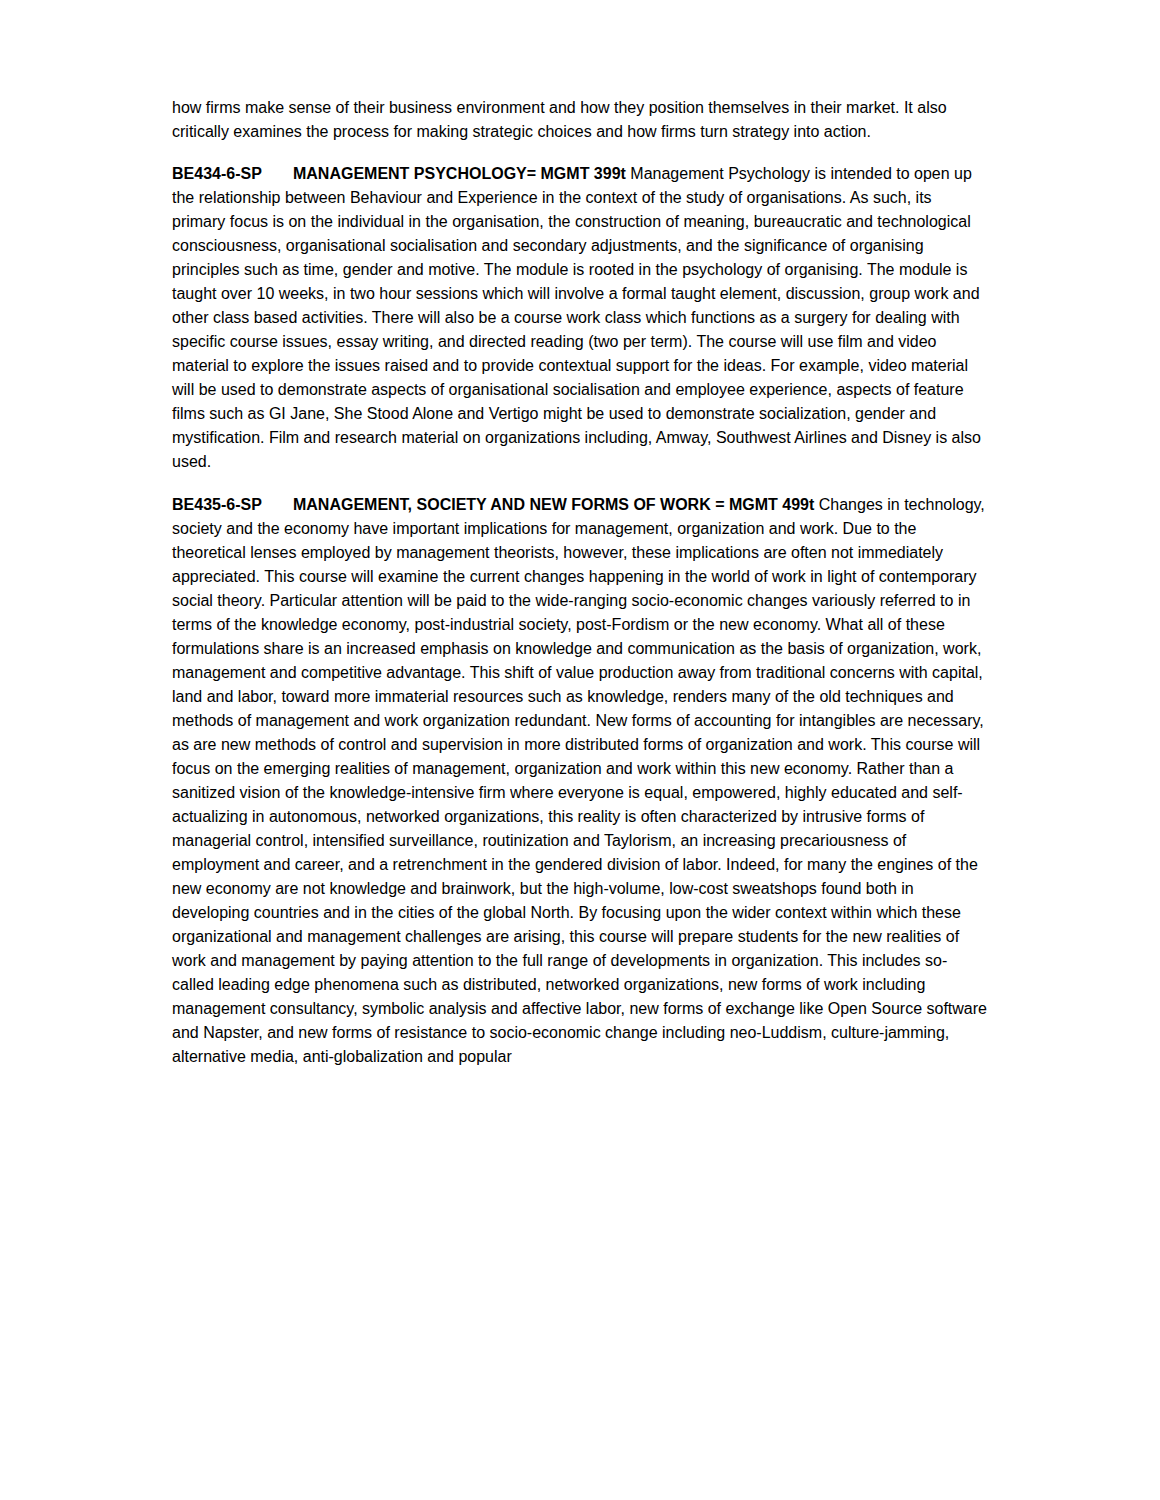how firms make sense of their business environment and how they position themselves in their market. It also critically examines the process for making strategic choices and how firms turn strategy into action.
BE434-6-SP MANAGEMENT PSYCHOLOGY= MGMT 399t Management Psychology is intended to open up the relationship between Behaviour and Experience in the context of the study of organisations. As such, its primary focus is on the individual in the organisation, the construction of meaning, bureaucratic and technological consciousness, organisational socialisation and secondary adjustments, and the significance of organising principles such as time, gender and motive. The module is rooted in the psychology of organising. The module is taught over 10 weeks, in two hour sessions which will involve a formal taught element, discussion, group work and other class based activities. There will also be a course work class which functions as a surgery for dealing with specific course issues, essay writing, and directed reading (two per term). The course will use film and video material to explore the issues raised and to provide contextual support for the ideas. For example, video material will be used to demonstrate aspects of organisational socialisation and employee experience, aspects of feature films such as GI Jane, She Stood Alone and Vertigo might be used to demonstrate socialization, gender and mystification. Film and research material on organizations including, Amway, Southwest Airlines and Disney is also used.
BE435-6-SP MANAGEMENT, SOCIETY AND NEW FORMS OF WORK = MGMT 499t Changes in technology, society and the economy have important implications for management, organization and work. Due to the theoretical lenses employed by management theorists, however, these implications are often not immediately appreciated. This course will examine the current changes happening in the world of work in light of contemporary social theory. Particular attention will be paid to the wide-ranging socio-economic changes variously referred to in terms of the knowledge economy, post-industrial society, post-Fordism or the new economy. What all of these formulations share is an increased emphasis on knowledge and communication as the basis of organization, work, management and competitive advantage. This shift of value production away from traditional concerns with capital, land and labor, toward more immaterial resources such as knowledge, renders many of the old techniques and methods of management and work organization redundant. New forms of accounting for intangibles are necessary, as are new methods of control and supervision in more distributed forms of organization and work. This course will focus on the emerging realities of management, organization and work within this new economy. Rather than a sanitized vision of the knowledge-intensive firm where everyone is equal, empowered, highly educated and self-actualizing in autonomous, networked organizations, this reality is often characterized by intrusive forms of managerial control, intensified surveillance, routinization and Taylorism, an increasing precariousness of employment and career, and a retrenchment in the gendered division of labor. Indeed, for many the engines of the new economy are not knowledge and brainwork, but the high-volume, low-cost sweatshops found both in developing countries and in the cities of the global North. By focusing upon the wider context within which these organizational and management challenges are arising, this course will prepare students for the new realities of work and management by paying attention to the full range of developments in organization. This includes so-called leading edge phenomena such as distributed, networked organizations, new forms of work including management consultancy, symbolic analysis and affective labor, new forms of exchange like Open Source software and Napster, and new forms of resistance to socio-economic change including neo-Luddism, culture-jamming, alternative media, anti-globalization and popular